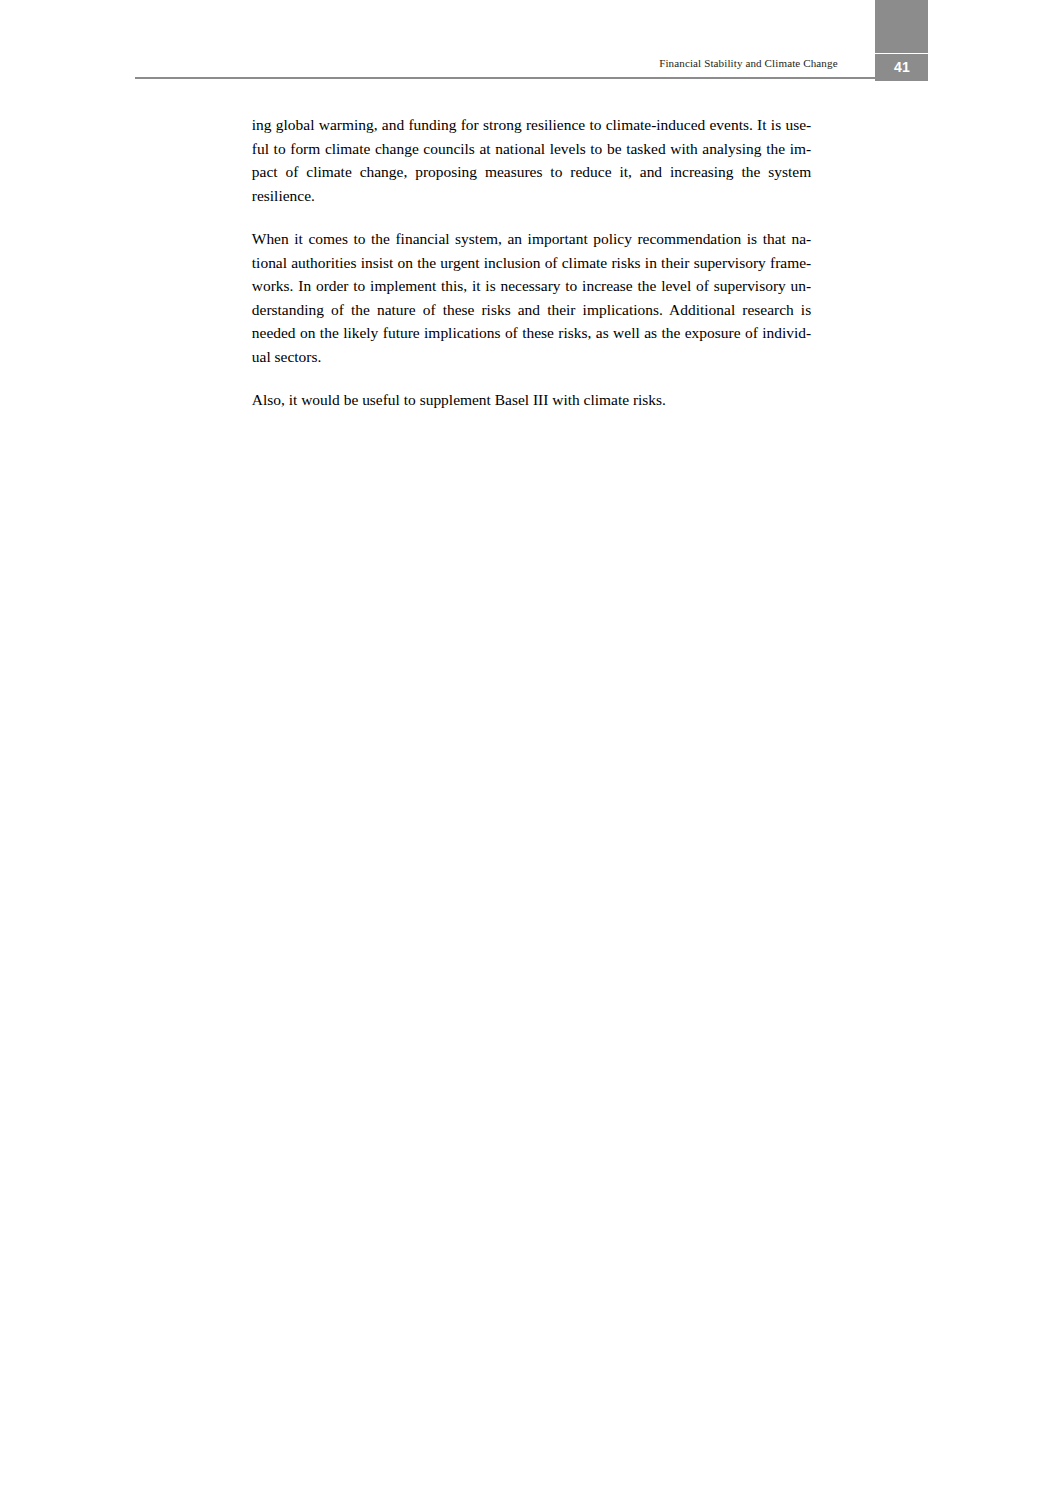Financial Stability and Climate Change
41
ing global warming, and funding for strong resilience to climate-induced events. It is useful to form climate change councils at national levels to be tasked with analysing the impact of climate change, proposing measures to reduce it, and increasing the system resilience.
When it comes to the financial system, an important policy recommendation is that national authorities insist on the urgent inclusion of climate risks in their supervisory frameworks. In order to implement this, it is necessary to increase the level of supervisory understanding of the nature of these risks and their implications. Additional research is needed on the likely future implications of these risks, as well as the exposure of individual sectors.
Also, it would be useful to supplement Basel III with climate risks.